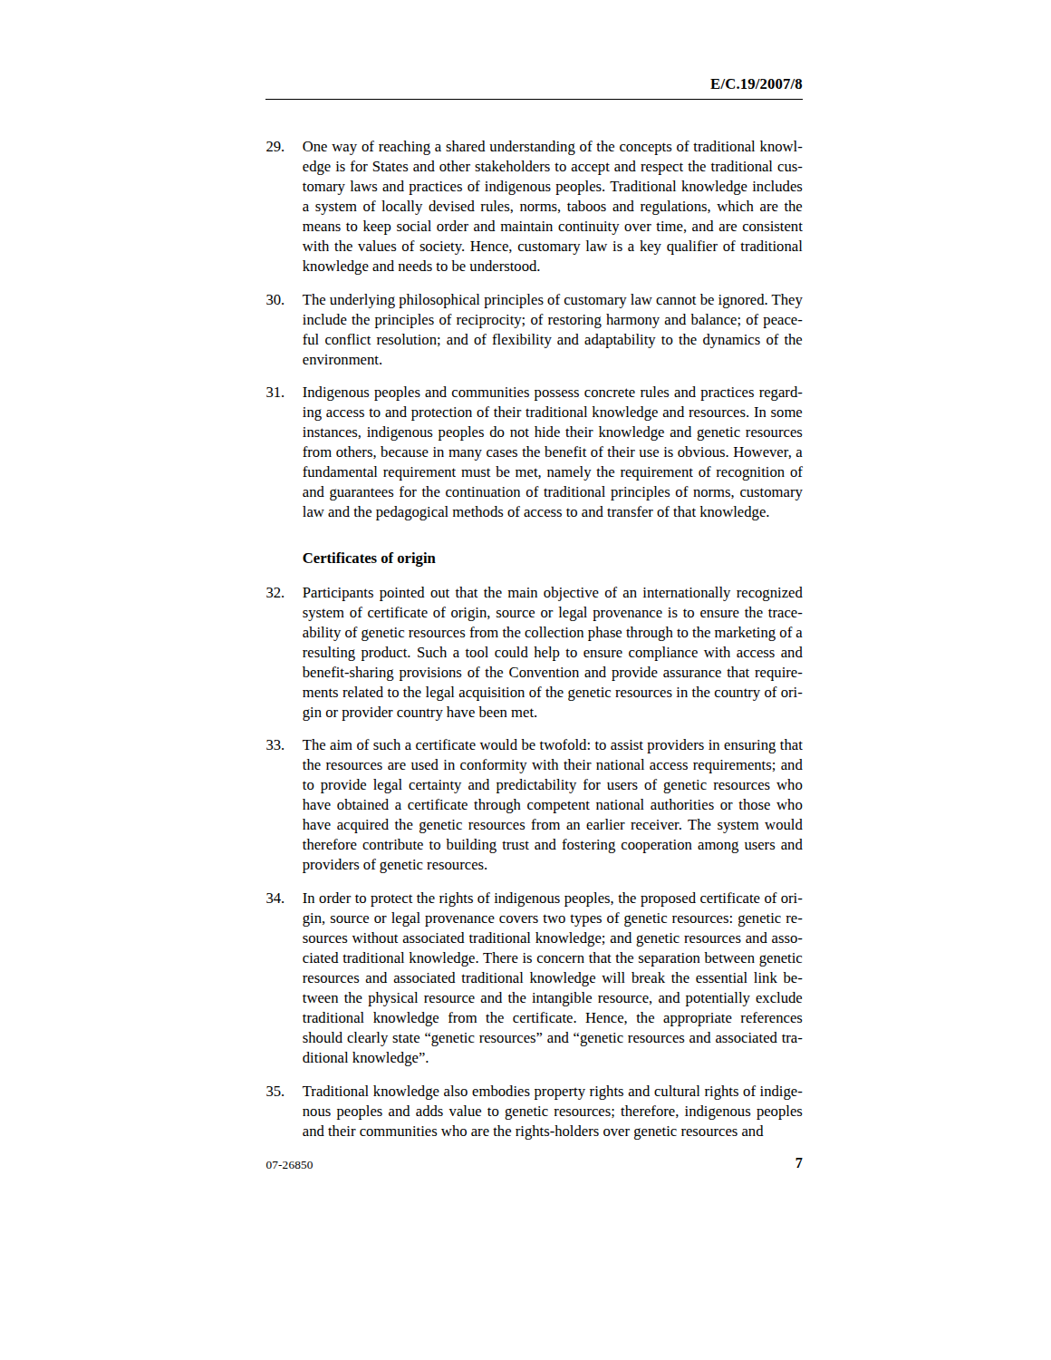E/C.19/2007/8
29. One way of reaching a shared understanding of the concepts of traditional knowledge is for States and other stakeholders to accept and respect the traditional customary laws and practices of indigenous peoples. Traditional knowledge includes a system of locally devised rules, norms, taboos and regulations, which are the means to keep social order and maintain continuity over time, and are consistent with the values of society. Hence, customary law is a key qualifier of traditional knowledge and needs to be understood.
30. The underlying philosophical principles of customary law cannot be ignored. They include the principles of reciprocity; of restoring harmony and balance; of peaceful conflict resolution; and of flexibility and adaptability to the dynamics of the environment.
31. Indigenous peoples and communities possess concrete rules and practices regarding access to and protection of their traditional knowledge and resources. In some instances, indigenous peoples do not hide their knowledge and genetic resources from others, because in many cases the benefit of their use is obvious. However, a fundamental requirement must be met, namely the requirement of recognition of and guarantees for the continuation of traditional principles of norms, customary law and the pedagogical methods of access to and transfer of that knowledge.
Certificates of origin
32. Participants pointed out that the main objective of an internationally recognized system of certificate of origin, source or legal provenance is to ensure the traceability of genetic resources from the collection phase through to the marketing of a resulting product. Such a tool could help to ensure compliance with access and benefit-sharing provisions of the Convention and provide assurance that requirements related to the legal acquisition of the genetic resources in the country of origin or provider country have been met.
33. The aim of such a certificate would be twofold: to assist providers in ensuring that the resources are used in conformity with their national access requirements; and to provide legal certainty and predictability for users of genetic resources who have obtained a certificate through competent national authorities or those who have acquired the genetic resources from an earlier receiver. The system would therefore contribute to building trust and fostering cooperation among users and providers of genetic resources.
34. In order to protect the rights of indigenous peoples, the proposed certificate of origin, source or legal provenance covers two types of genetic resources: genetic resources without associated traditional knowledge; and genetic resources and associated traditional knowledge. There is concern that the separation between genetic resources and associated traditional knowledge will break the essential link between the physical resource and the intangible resource, and potentially exclude traditional knowledge from the certificate. Hence, the appropriate references should clearly state “genetic resources” and “genetic resources and associated traditional knowledge”.
35. Traditional knowledge also embodies property rights and cultural rights of indigenous peoples and adds value to genetic resources; therefore, indigenous peoples and their communities who are the rights-holders over genetic resources and
07-26850 7